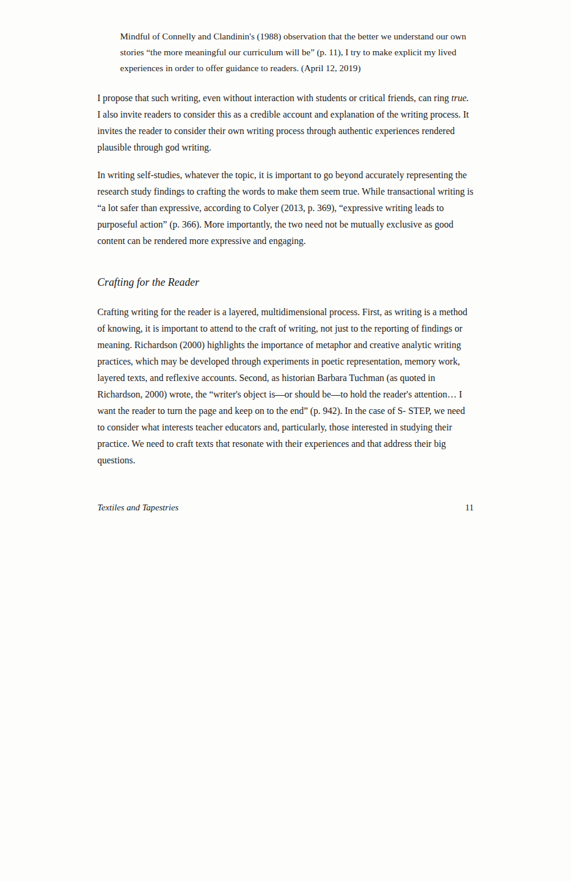Mindful of Connelly and Clandinin's (1988) observation that the better we understand our own stories “the more meaningful our curriculum will be” (p. 11), I try to make explicit my lived experiences in order to offer guidance to readers. (April 12, 2019)
I propose that such writing, even without interaction with students or critical friends, can ring true. I also invite readers to consider this as a credible account and explanation of the writing process. It invites the reader to consider their own writing process through authentic experiences rendered plausible through god writing.
In writing self-studies, whatever the topic, it is important to go beyond accurately representing the research study findings to crafting the words to make them seem true. While transactional writing is “a lot safer than expressive, according to Colyer (2013, p. 369), “expressive writing leads to purposeful action” (p. 366). More importantly, the two need not be mutually exclusive as good content can be rendered more expressive and engaging.
Crafting for the Reader
Crafting writing for the reader is a layered, multidimensional process. First, as writing is a method of knowing, it is important to attend to the craft of writing, not just to the reporting of findings or meaning. Richardson (2000) highlights the importance of metaphor and creative analytic writing practices, which may be developed through experiments in poetic representation, memory work, layered texts, and reflexive accounts. Second, as historian Barbara Tuchman (as quoted in Richardson, 2000) wrote, the “writer's object is—or should be—to hold the reader's attention… I want the reader to turn the page and keep on to the end” (p. 942). In the case of S- STEP, we need to consider what interests teacher educators and, particularly, those interested in studying their practice. We need to craft texts that resonate with their experiences and that address their big questions.
Textiles and Tapestries 11